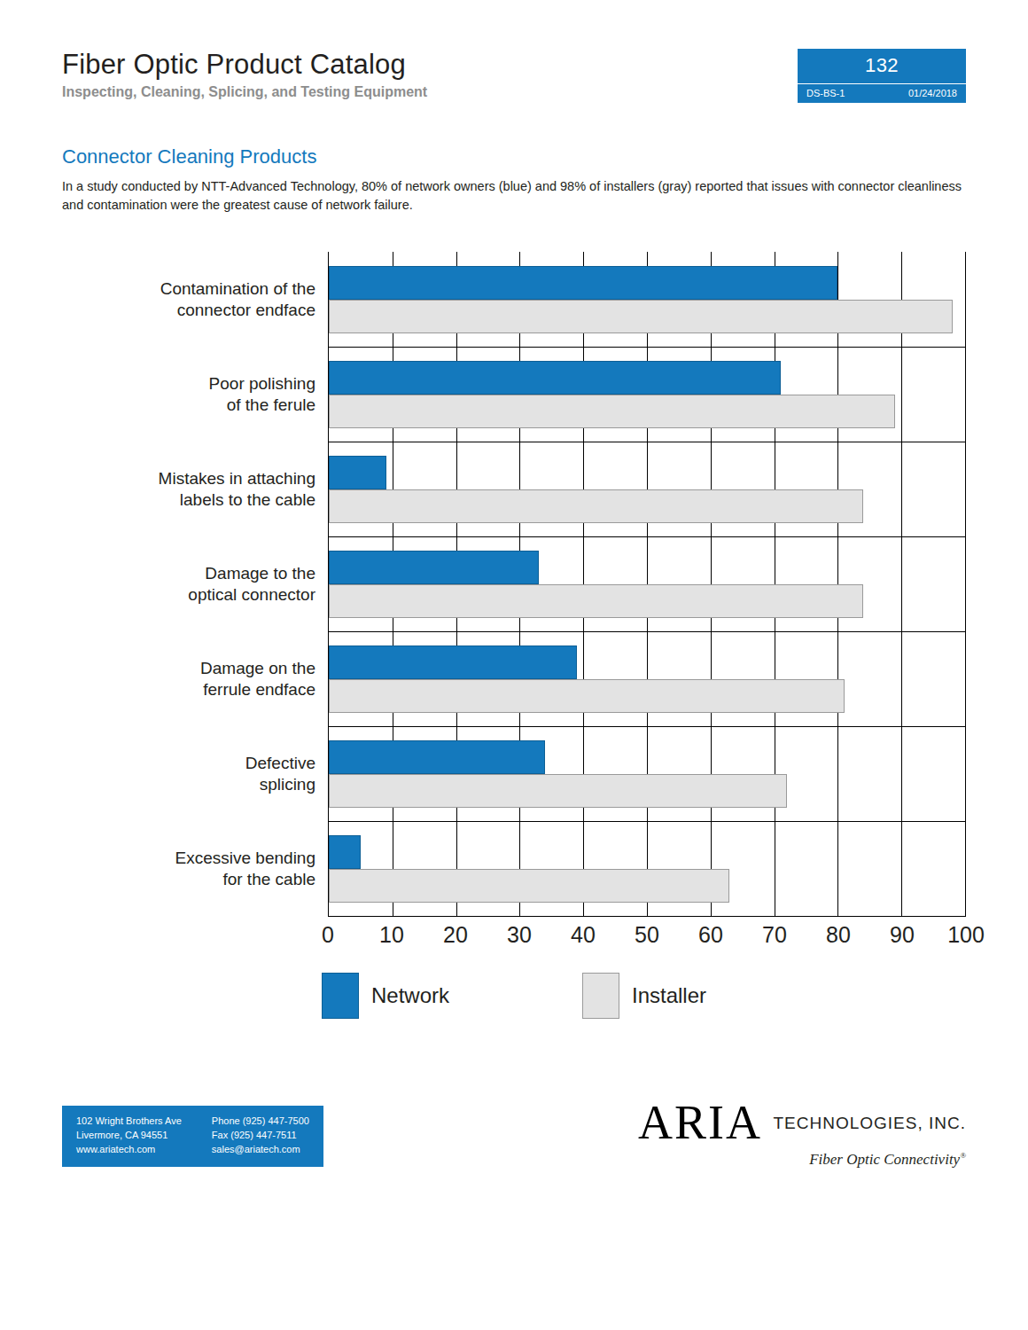Fiber Optic Product Catalog
Inspecting, Cleaning, Splicing, and Testing Equipment
132
DS-BS-101/24/2018
Connector Cleaning Products
In a study conducted by NTT-Advanced Technology, 80% of network owners (blue) and 98% of installers (gray) reported that issues with connector cleanliness and contamination were the greatest cause of network failure.
Contamination of the
connector endface
Poor polishing
of the ferule
Mistakes in attaching
labels to the cable
Damage to the
optical connector
Damage on the
ferrule endface
Defective
splicing
Excessive bending
for the cable
0 10 20 30 40 50 60 70 80 90 100
Network
Installer
102 Wright Brothers Ave
Livermore, CA 94551
www.ariatech.com
Phone (925) 447-7500
Fax (925) 447-7511
sales@ariatech.com
ARIA TECHNOLOGIES, INC.
Fiber Optic Connectivity®